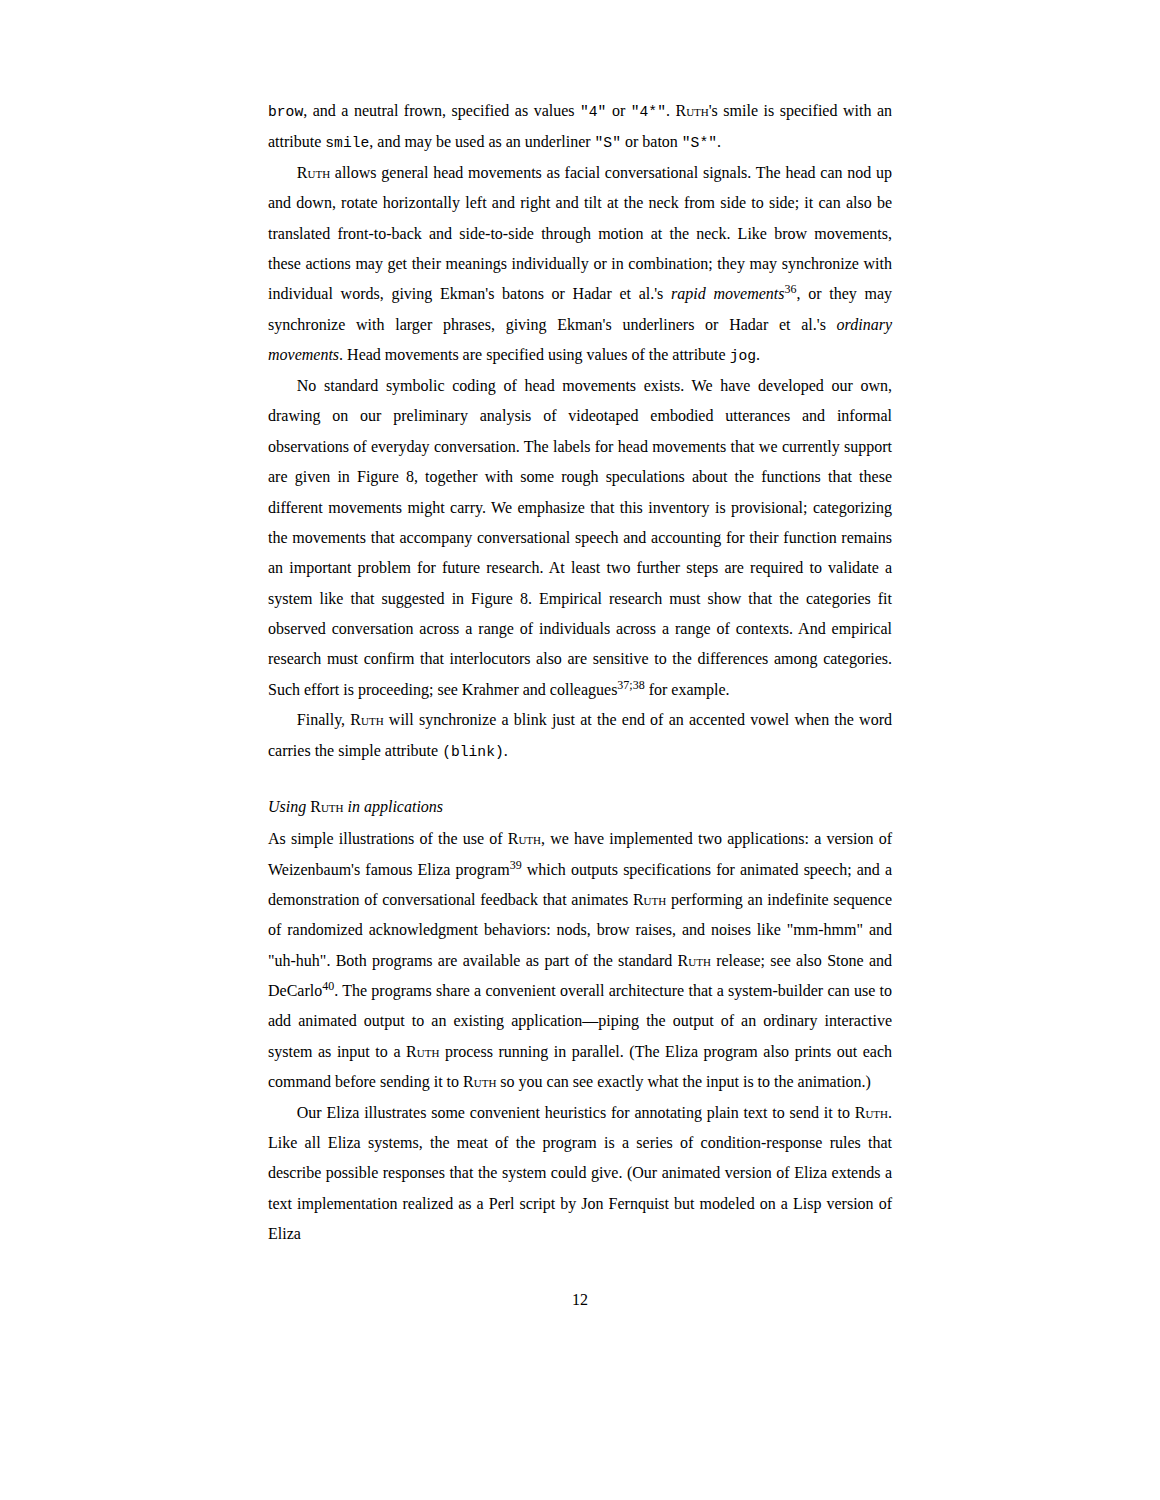brow, and a neutral frown, specified as values "4" or "4*". Ruth's smile is specified with an attribute smile, and may be used as an underliner "S" or baton "S*".
Ruth allows general head movements as facial conversational signals. The head can nod up and down, rotate horizontally left and right and tilt at the neck from side to side; it can also be translated front-to-back and side-to-side through motion at the neck. Like brow movements, these actions may get their meanings individually or in combination; they may synchronize with individual words, giving Ekman's batons or Hadar et al.'s rapid movements36, or they may synchronize with larger phrases, giving Ekman's underliners or Hadar et al.'s ordinary movements. Head movements are specified using values of the attribute jog.
No standard symbolic coding of head movements exists. We have developed our own, drawing on our preliminary analysis of videotaped embodied utterances and informal observations of everyday conversation. The labels for head movements that we currently support are given in Figure 8, together with some rough speculations about the functions that these different movements might carry. We emphasize that this inventory is provisional; categorizing the movements that accompany conversational speech and accounting for their function remains an important problem for future research. At least two further steps are required to validate a system like that suggested in Figure 8. Empirical research must show that the categories fit observed conversation across a range of individuals across a range of contexts. And empirical research must confirm that interlocutors also are sensitive to the differences among categories. Such effort is proceeding; see Krahmer and colleagues37;38 for example.
Finally, Ruth will synchronize a blink just at the end of an accented vowel when the word carries the simple attribute (blink).
Using Ruth in applications
As simple illustrations of the use of Ruth, we have implemented two applications: a version of Weizenbaum's famous Eliza program39 which outputs specifications for animated speech; and a demonstration of conversational feedback that animates Ruth performing an indefinite sequence of randomized acknowledgment behaviors: nods, brow raises, and noises like "mm-hmm" and "uh-huh". Both programs are available as part of the standard Ruth release; see also Stone and DeCarlo40. The programs share a convenient overall architecture that a system-builder can use to add animated output to an existing application—piping the output of an ordinary interactive system as input to a Ruth process running in parallel. (The Eliza program also prints out each command before sending it to Ruth so you can see exactly what the input is to the animation.)
Our Eliza illustrates some convenient heuristics for annotating plain text to send it to Ruth. Like all Eliza systems, the meat of the program is a series of condition-response rules that describe possible responses that the system could give. (Our animated version of Eliza extends a text implementation realized as a Perl script by Jon Fernquist but modeled on a Lisp version of Eliza
12